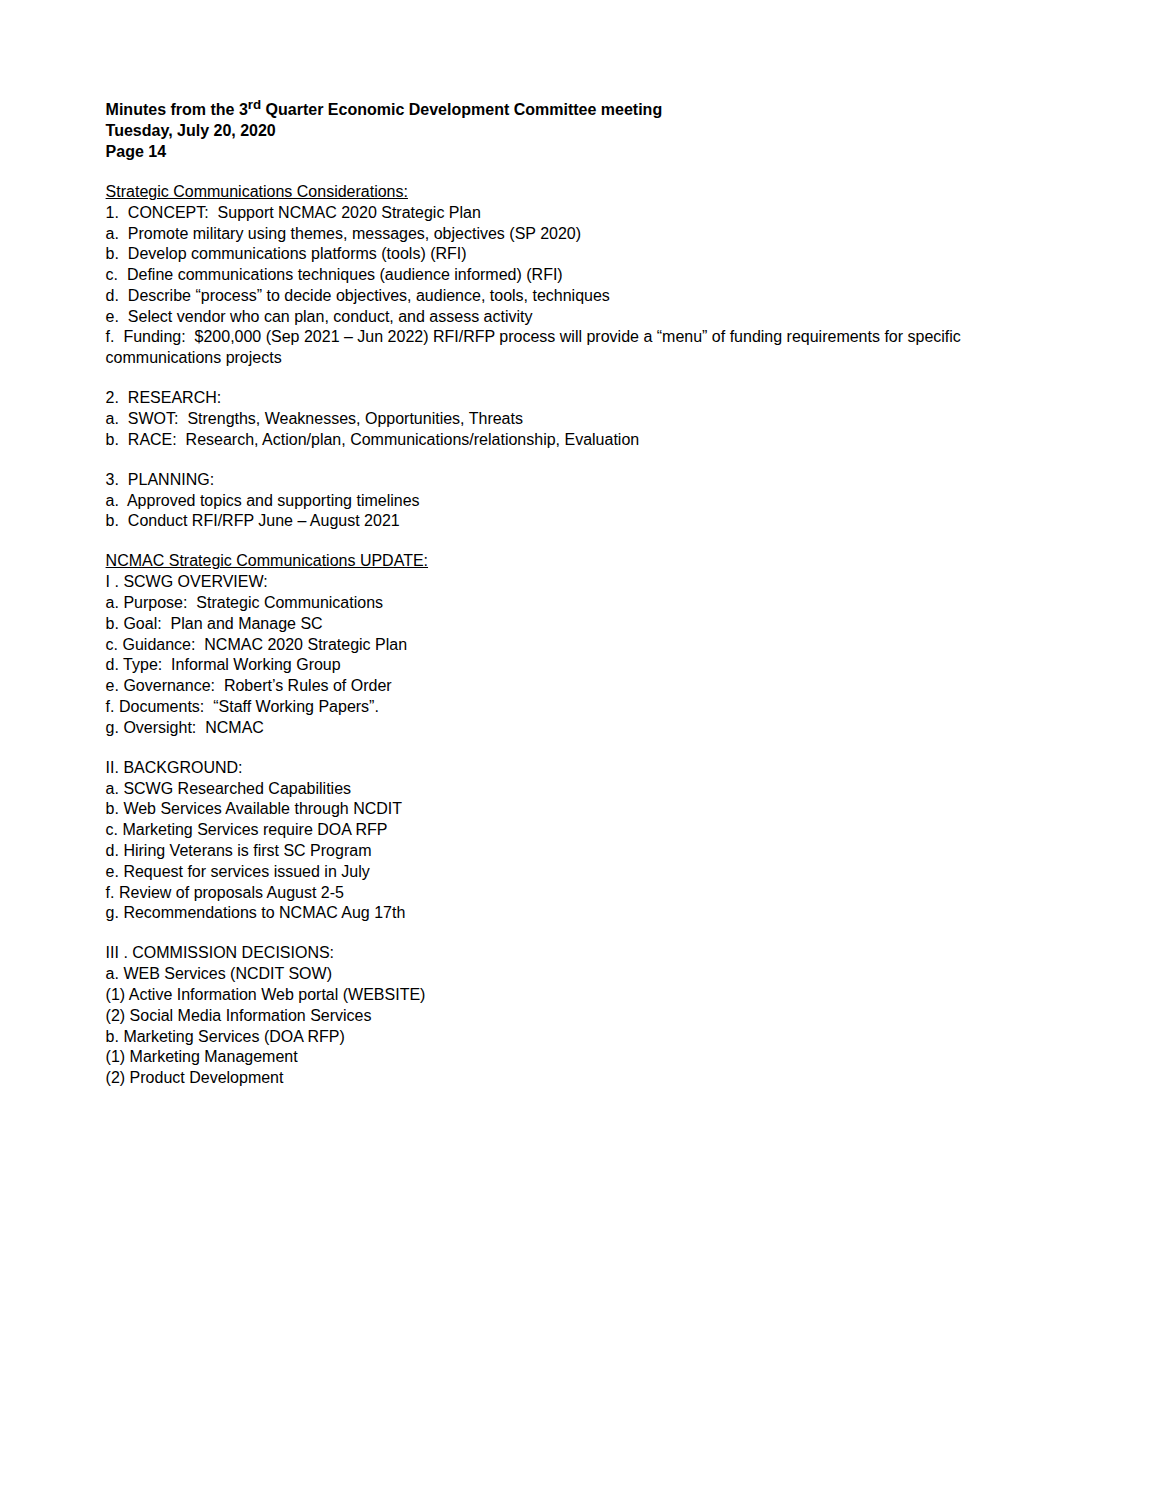Minutes from the 3rd Quarter Economic Development Committee meeting
Tuesday, July 20, 2020
Page 14
Strategic Communications Considerations:
1. CONCEPT: Support NCMAC 2020 Strategic Plan
a. Promote military using themes, messages, objectives (SP 2020)
b. Develop communications platforms (tools) (RFI)
c. Define communications techniques (audience informed) (RFI)
d. Describe “process” to decide objectives, audience, tools, techniques
e. Select vendor who can plan, conduct, and assess activity
f. Funding: $200,000 (Sep 2021 – Jun 2022) RFI/RFP process will provide a “menu” of funding requirements for specific communications projects
2. RESEARCH:
a. SWOT: Strengths, Weaknesses, Opportunities, Threats
b. RACE: Research, Action/plan, Communications/relationship, Evaluation
3. PLANNING:
a. Approved topics and supporting timelines
b. Conduct RFI/RFP June – August 2021
NCMAC Strategic Communications UPDATE:
I . SCWG OVERVIEW:
a. Purpose: Strategic Communications
b. Goal: Plan and Manage SC
c. Guidance: NCMAC 2020 Strategic Plan
d. Type: Informal Working Group
e. Governance: Robert’s Rules of Order
f. Documents: “Staff Working Papers”.
g. Oversight: NCMAC
II. BACKGROUND:
a. SCWG Researched Capabilities
b. Web Services Available through NCDIT
c. Marketing Services require DOA RFP
d. Hiring Veterans is first SC Program
e. Request for services issued in July
f. Review of proposals August 2-5
g. Recommendations to NCMAC Aug 17th
III . COMMISSION DECISIONS:
a. WEB Services (NCDIT SOW)
(1) Active Information Web portal (WEBSITE)
(2) Social Media Information Services
b. Marketing Services (DOA RFP)
(1) Marketing Management
(2) Product Development